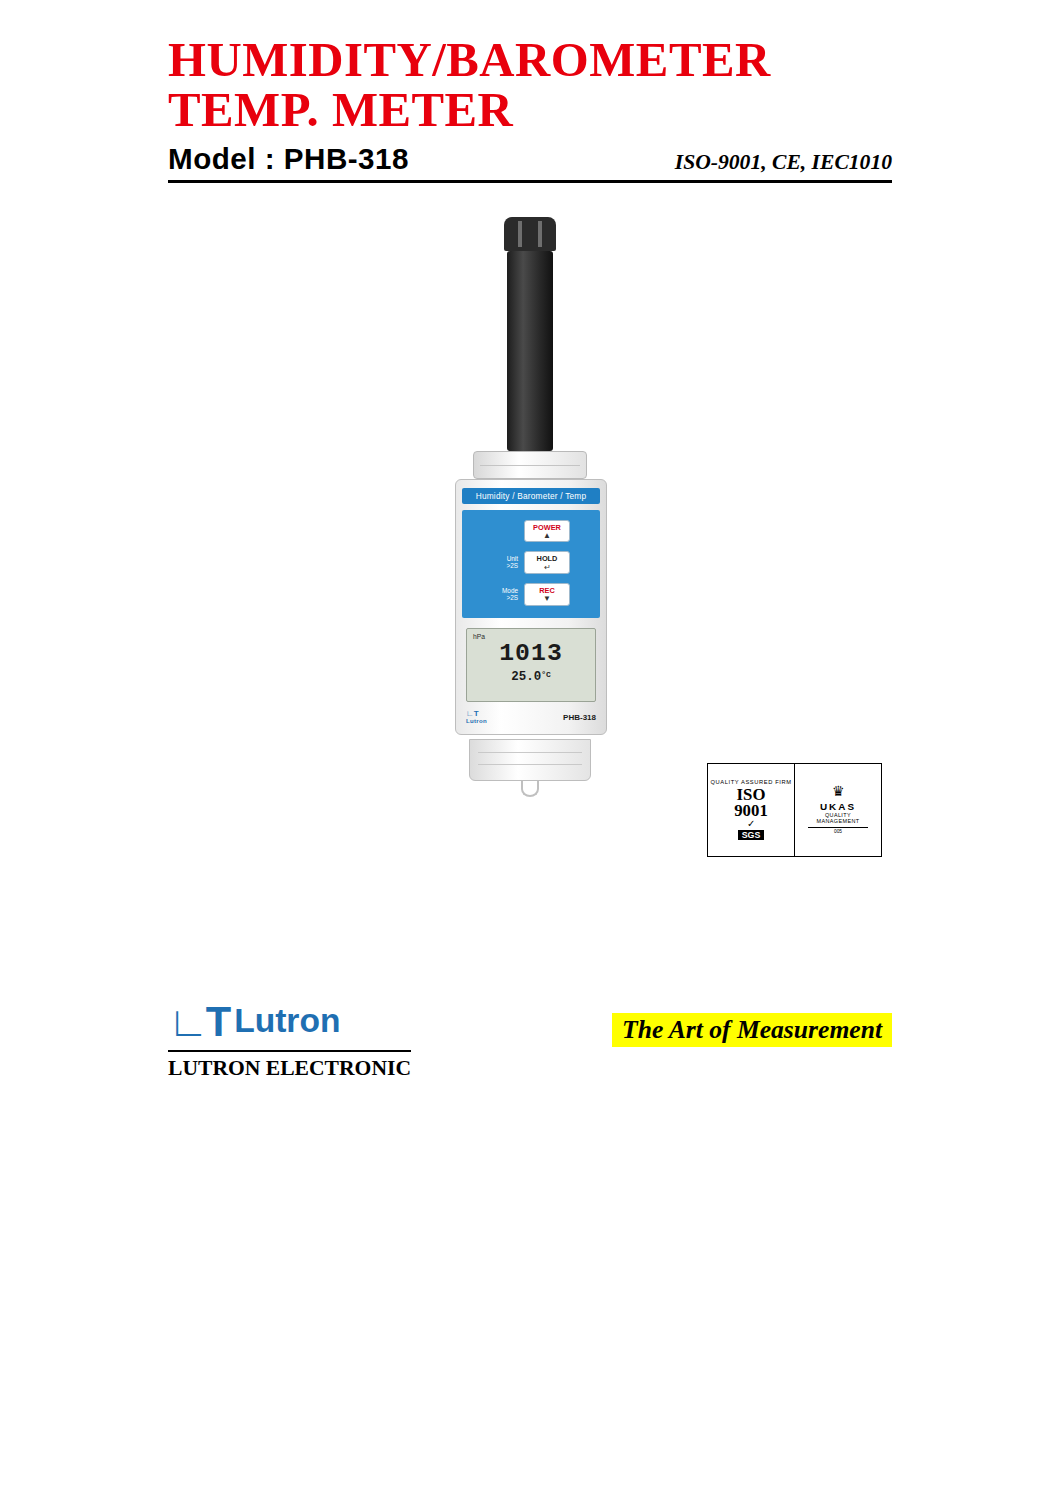HUMIDITY/BAROMETER
TEMP. METER
Model : PHB-318 ISO-9001, CE, IEC1010
Humidity / Barometer / Temp
POWER▲
Unit
>2S HOLD↵
Mode
>2S REC▼
hPa
1013
25.0°C
∟TLutron PHB-318
QUALITY ASSURED FIRM
ISO
9001
✓
SGS
♛
UKAS
QUALITY
MANAGEMENT
005
∟T Lutron
LUTRON ELECTRONIC
The Art of Measurement